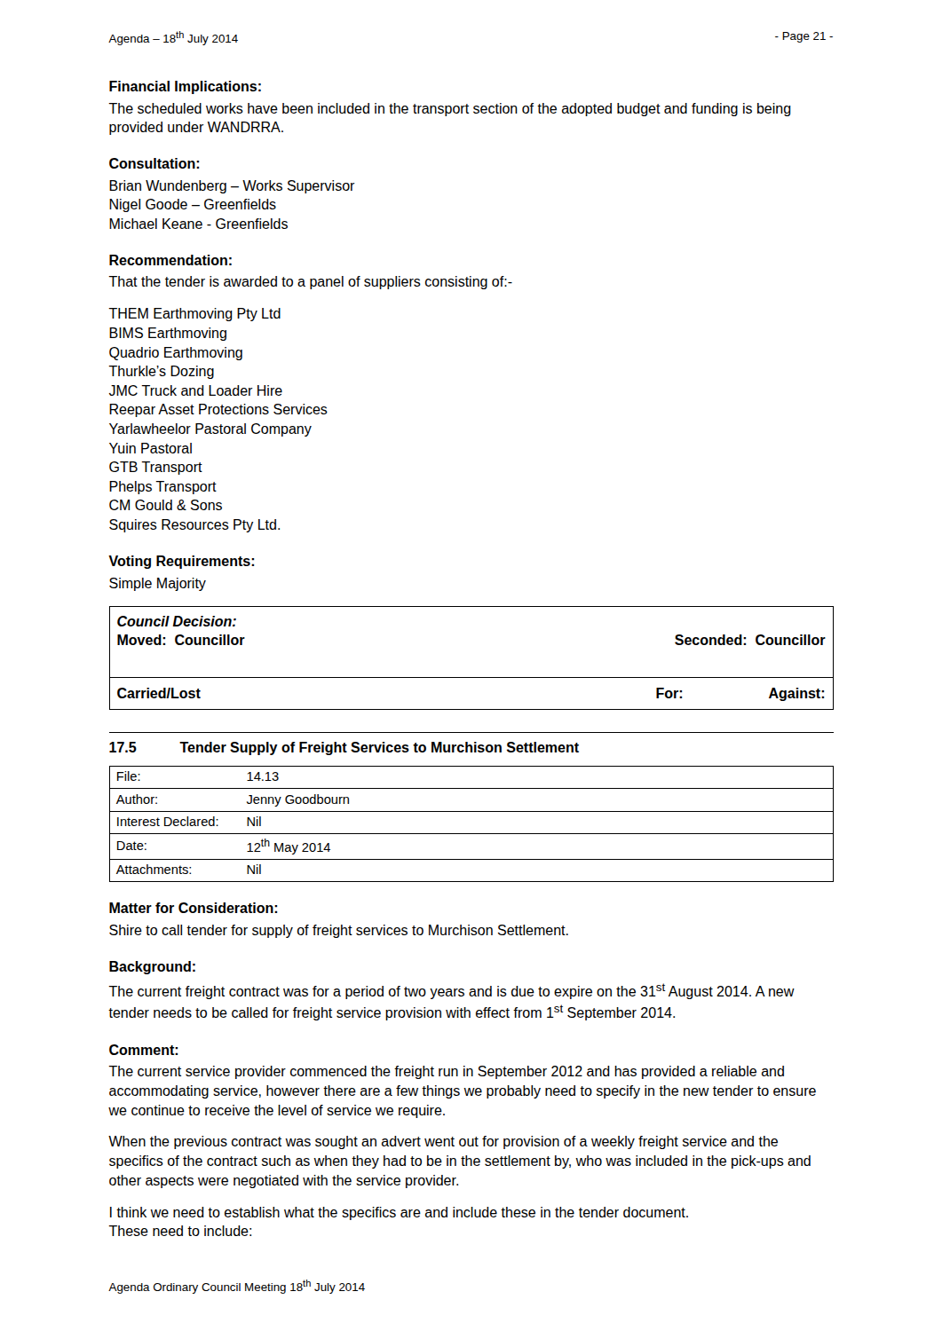Agenda – 18th July 2014
- Page 21 -
Financial Implications:
The scheduled works have been included in the transport section of the adopted budget and funding is being provided under WANDRRA.
Consultation:
Brian Wundenberg – Works Supervisor
Nigel Goode – Greenfields
Michael Keane - Greenfields
Recommendation:
That the tender is awarded to a panel of suppliers consisting of:-
THEM Earthmoving Pty Ltd
BIMS Earthmoving
Quadrio Earthmoving
Thurkle’s Dozing
JMC Truck and Loader Hire
Reepar Asset Protections Services
Yarlawheelor Pastoral Company
Yuin Pastoral
GTB Transport
Phelps Transport
CM Gould & Sons
Squires Resources Pty Ltd.
Voting Requirements:
Simple Majority
| Council Decision: Moved: Councillor Seconded: Councillor |
| Carried/Lost For: Against: |
17.5
Tender Supply of Freight Services to Murchison Settlement
| File: | 14.13 |
| Author: | Jenny Goodbourn |
| Interest Declared: | Nil |
| Date: | 12 th May 2014 |
| Attachments: | Nil |
Matter for Consideration:
Shire to call tender for supply of freight services to Murchison Settlement.
Background:
The current freight contract was for a period of two years and is due to expire on the 31st August 2014. A new tender needs to be called for freight service provision with effect from 1st September 2014.
Comment:
The current service provider commenced the freight run in September 2012 and has provided a reliable and accommodating service, however there are a few things we probably need to specify in the new tender to ensure we continue to receive the level of service we require.
When the previous contract was sought an advert went out for provision of a weekly freight service and the specifics of the contract such as when they had to be in the settlement by, who was included in the pick-ups and other aspects were negotiated with the service provider.
I think we need to establish what the specifics are and include these in the tender document.
These need to include:
Agenda Ordinary Council Meeting 18th July 2014